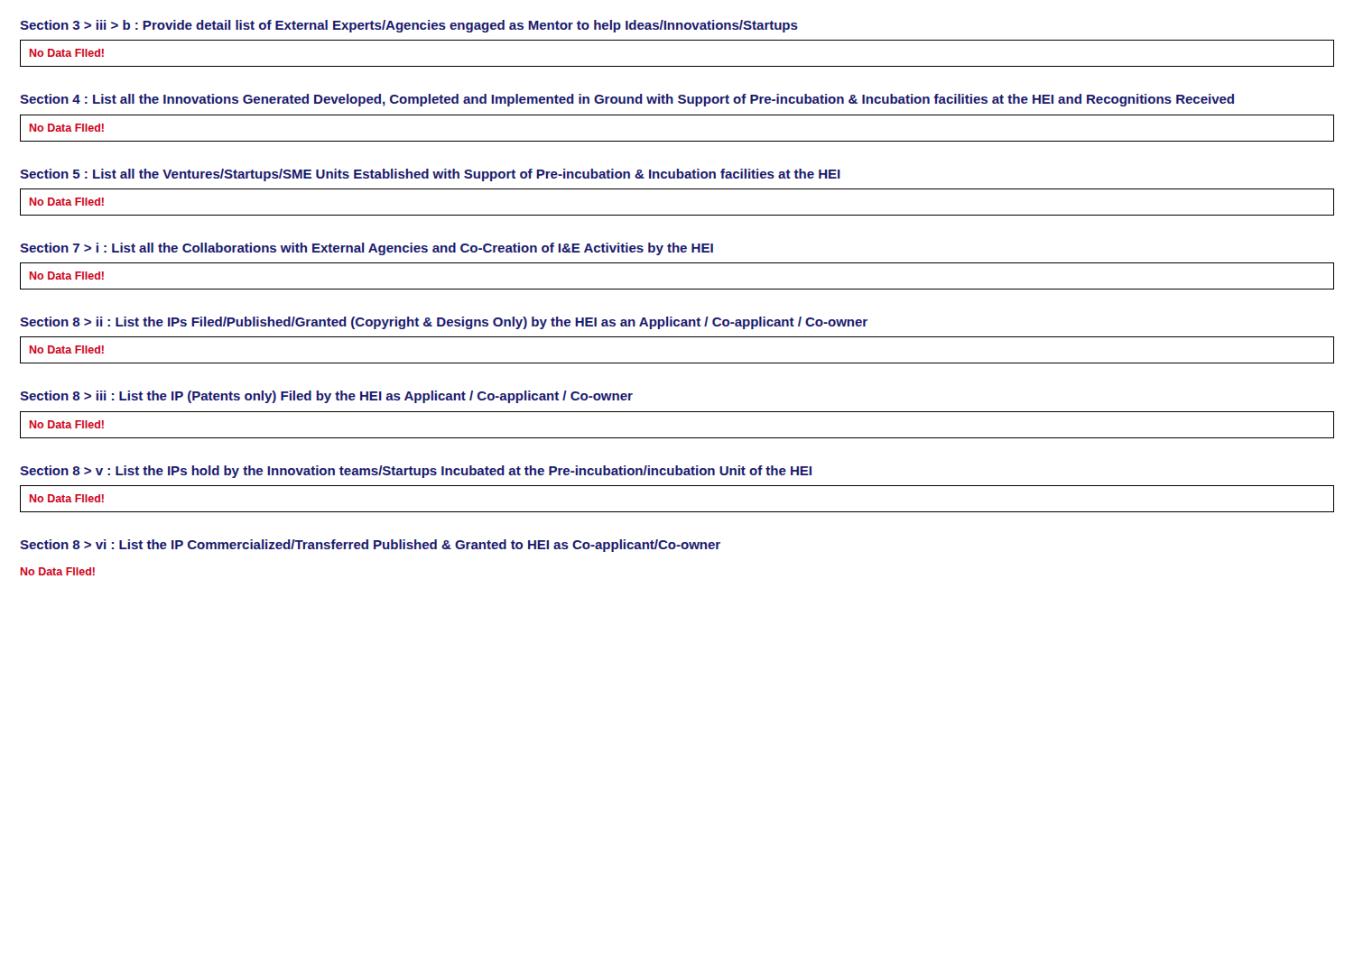Section 3 > iii > b : Provide detail list of External Experts/Agencies engaged as Mentor to help Ideas/Innovations/Startups
No Data Flled!
Section 4 : List all the Innovations Generated Developed, Completed and Implemented in Ground with Support of Pre-incubation & Incubation facilities at the HEI and Recognitions Received
No Data Flled!
Section 5 : List all the Ventures/Startups/SME Units Established with Support of Pre-incubation & Incubation facilities at the HEI
No Data Flled!
Section 7 > i : List all the Collaborations with External Agencies and Co-Creation of I&E Activities by the HEI
No Data Flled!
Section 8 > ii : List the IPs Filed/Published/Granted (Copyright & Designs Only) by the HEI as an Applicant / Co-applicant / Co-owner
No Data Flled!
Section 8 > iii : List the IP (Patents only) Filed by the HEI as Applicant / Co-applicant / Co-owner
No Data Flled!
Section 8 > v : List the IPs hold by the Innovation teams/Startups Incubated at the Pre-incubation/incubation Unit of the HEI
No Data Flled!
Section 8 > vi : List the IP Commercialized/Transferred Published & Granted to HEI as Co-applicant/Co-owner
No Data Flled!